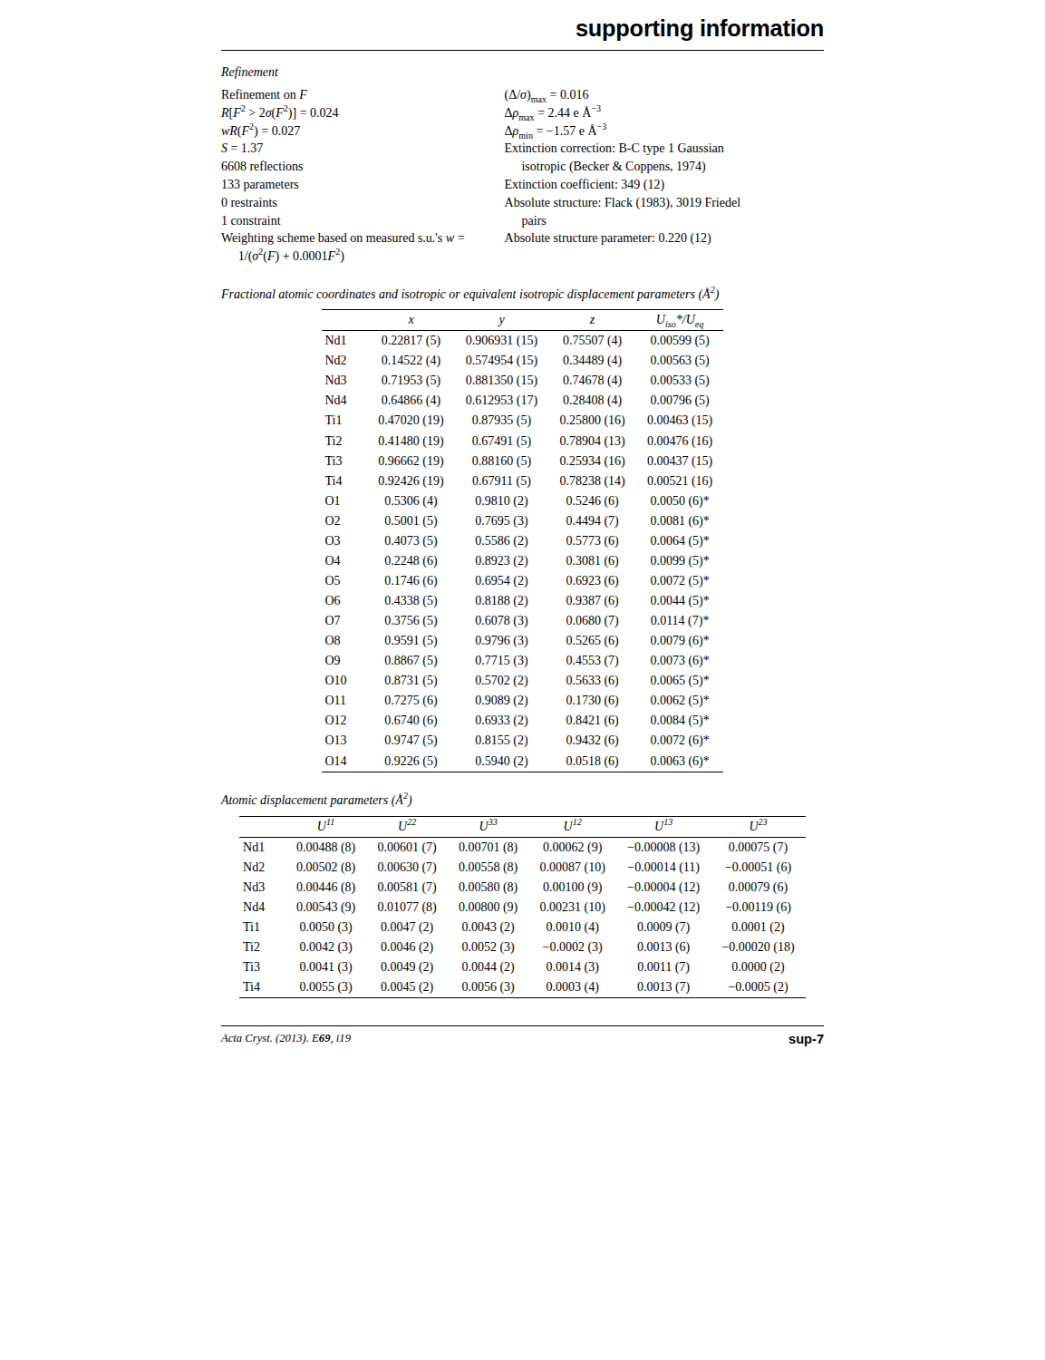supporting information
Refinement
| Refinement on F | (Δ/ σ ) max = 0.016 |
| R [ F 2 > 2 σ ( F 2 )] = 0.024 | Δ ρ max = 2.44 e Å −3 |
| wR ( F 2 ) = 0.027 | Δ ρ min = −1.57 e Å −3 |
| S = 1.37 | Extinction correction: B-C type 1 Gaussian |
| 6608 reflections | isotropic (Becker & Coppens, 1974) |
| 133 parameters | Extinction coefficient: 349 (12) |
| 0 restraints | Absolute structure: Flack (1983), 3019 Friedel |
| 1 constraint | pairs |
| Weighting scheme based on measured s.u.'s w = | Absolute structure parameter: 0.220 (12) |
| 1/( σ 2 ( F ) + 0.0001 F 2 ) | |
Fractional atomic coordinates and isotropic or equivalent isotropic displacement parameters (Å2)
| | x | y | z | U iso */ U eq |
| --- | --- | --- | --- | --- |
| Nd1 | 0.22817 (5) | 0.906931 (15) | 0.75507 (4) | 0.00599 (5) |
| Nd2 | 0.14522 (4) | 0.574954 (15) | 0.34489 (4) | 0.00563 (5) |
| Nd3 | 0.71953 (5) | 0.881350 (15) | 0.74678 (4) | 0.00533 (5) |
| Nd4 | 0.64866 (4) | 0.612953 (17) | 0.28408 (4) | 0.00796 (5) |
| Ti1 | 0.47020 (19) | 0.87935 (5) | 0.25800 (16) | 0.00463 (15) |
| Ti2 | 0.41480 (19) | 0.67491 (5) | 0.78904 (13) | 0.00476 (16) |
| Ti3 | 0.96662 (19) | 0.88160 (5) | 0.25934 (16) | 0.00437 (15) |
| Ti4 | 0.92426 (19) | 0.67911 (5) | 0.78238 (14) | 0.00521 (16) |
| O1 | 0.5306 (4) | 0.9810 (2) | 0.5246 (6) | 0.0050 (6)* |
| O2 | 0.5001 (5) | 0.7695 (3) | 0.4494 (7) | 0.0081 (6)* |
| O3 | 0.4073 (5) | 0.5586 (2) | 0.5773 (6) | 0.0064 (5)* |
| O4 | 0.2248 (6) | 0.8923 (2) | 0.3081 (6) | 0.0099 (5)* |
| O5 | 0.1746 (6) | 0.6954 (2) | 0.6923 (6) | 0.0072 (5)* |
| O6 | 0.4338 (5) | 0.8188 (2) | 0.9387 (6) | 0.0044 (5)* |
| O7 | 0.3756 (5) | 0.6078 (3) | 0.0680 (7) | 0.0114 (7)* |
| O8 | 0.9591 (5) | 0.9796 (3) | 0.5265 (6) | 0.0079 (6)* |
| O9 | 0.8867 (5) | 0.7715 (3) | 0.4553 (7) | 0.0073 (6)* |
| O10 | 0.8731 (5) | 0.5702 (2) | 0.5633 (6) | 0.0065 (5)* |
| O11 | 0.7275 (6) | 0.9089 (2) | 0.1730 (6) | 0.0062 (5)* |
| O12 | 0.6740 (6) | 0.6933 (2) | 0.8421 (6) | 0.0084 (5)* |
| O13 | 0.9747 (5) | 0.8155 (2) | 0.9432 (6) | 0.0072 (6)* |
| O14 | 0.9226 (5) | 0.5940 (2) | 0.0518 (6) | 0.0063 (6)* |
Atomic displacement parameters (Å2)
| | U 11 | U 22 | U 33 | U 12 | U 13 | U 23 |
| --- | --- | --- | --- | --- | --- | --- |
| Nd1 | 0.00488 (8) | 0.00601 (7) | 0.00701 (8) | 0.00062 (9) | −0.00008 (13) | 0.00075 (7) |
| Nd2 | 0.00502 (8) | 0.00630 (7) | 0.00558 (8) | 0.00087 (10) | −0.00014 (11) | −0.00051 (6) |
| Nd3 | 0.00446 (8) | 0.00581 (7) | 0.00580 (8) | 0.00100 (9) | −0.00004 (12) | 0.00079 (6) |
| Nd4 | 0.00543 (9) | 0.01077 (8) | 0.00800 (9) | 0.00231 (10) | −0.00042 (12) | −0.00119 (6) |
| Ti1 | 0.0050 (3) | 0.0047 (2) | 0.0043 (2) | 0.0010 (4) | 0.0009 (7) | 0.0001 (2) |
| Ti2 | 0.0042 (3) | 0.0046 (2) | 0.0052 (3) | −0.0002 (3) | 0.0013 (6) | −0.00020 (18) |
| Ti3 | 0.0041 (3) | 0.0049 (2) | 0.0044 (2) | 0.0014 (3) | 0.0011 (7) | 0.0000 (2) |
| Ti4 | 0.0055 (3) | 0.0045 (2) | 0.0056 (3) | 0.0003 (4) | 0.0013 (7) | −0.0005 (2) |
sup-7 Acta Cryst. (2013). E69, i19